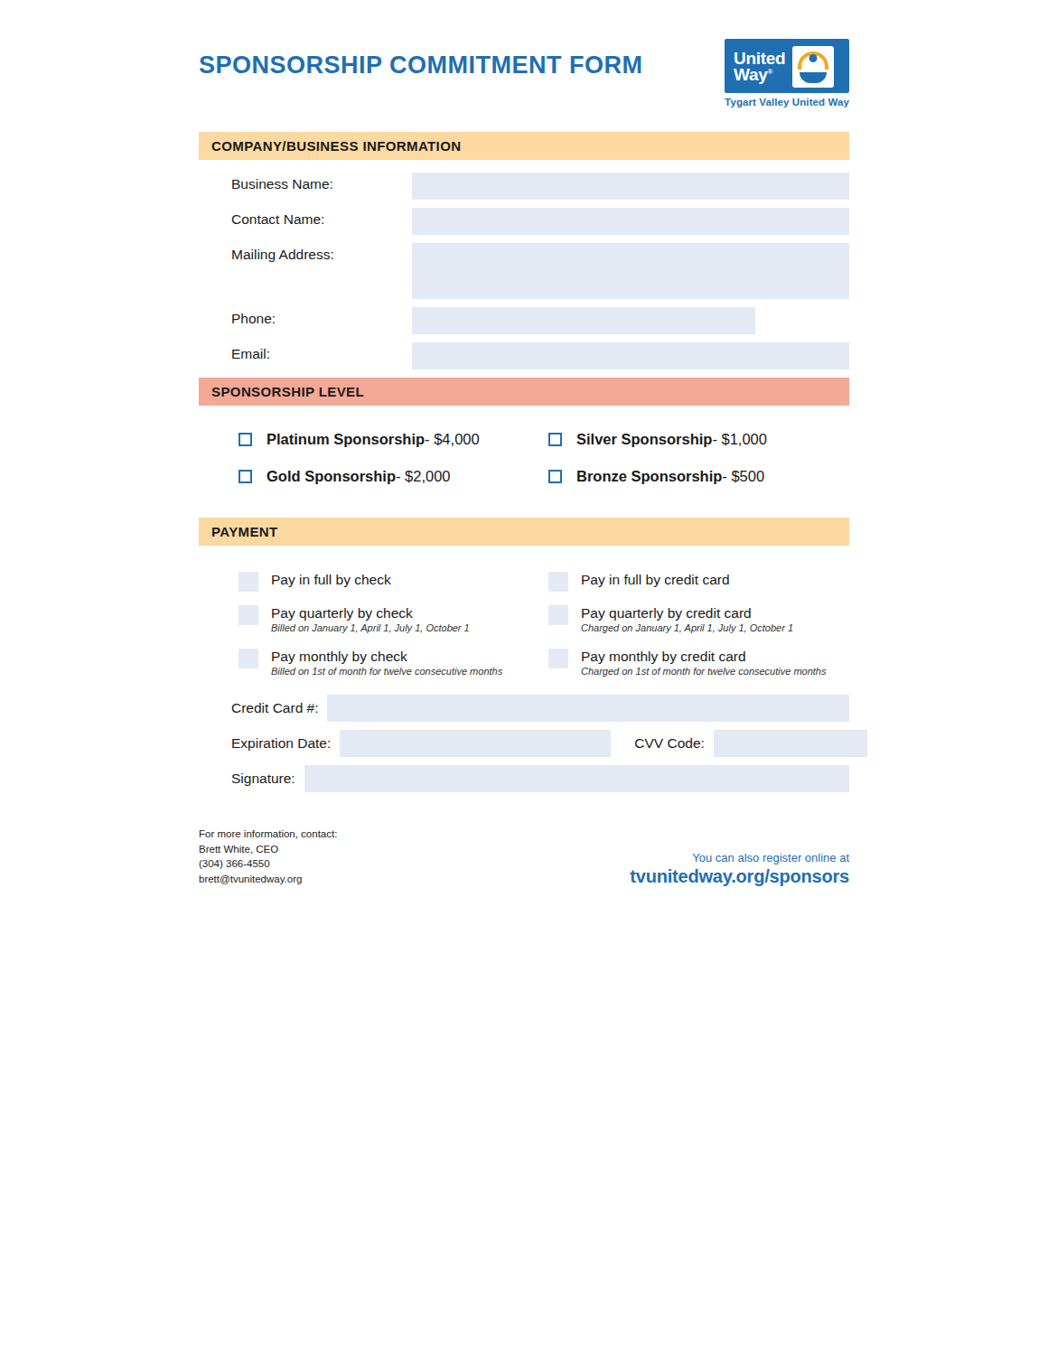Sponsorship Commitment Form
United
Way®
Tygart Valley United Way
Company/Business Information
Business Name:
Contact Name:
Mailing Address:
Phone:
Email:
Sponsorship Level
Platinum Sponsorship- $4,000
Silver Sponsorship- $1,000
Gold Sponsorship- $2,000
Bronze Sponsorship- $500
Payment
Pay in full by check
Pay in full by credit card
Pay quarterly by check Billed on January 1, April 1, July 1, October 1
Pay quarterly by credit card Charged on January 1, April 1, July 1, October 1
Pay monthly by check Billed on 1st of month for twelve consecutive months
Pay monthly by credit card Charged on 1st of month for twelve consecutive months
Credit Card #:
Expiration Date:
CVV Code:
Signature:
For more information, contact:
Brett White, CEO
(304) 366-4550
brett@tvunitedway.org
You can also register online at
tvunitedway.org/sponsors